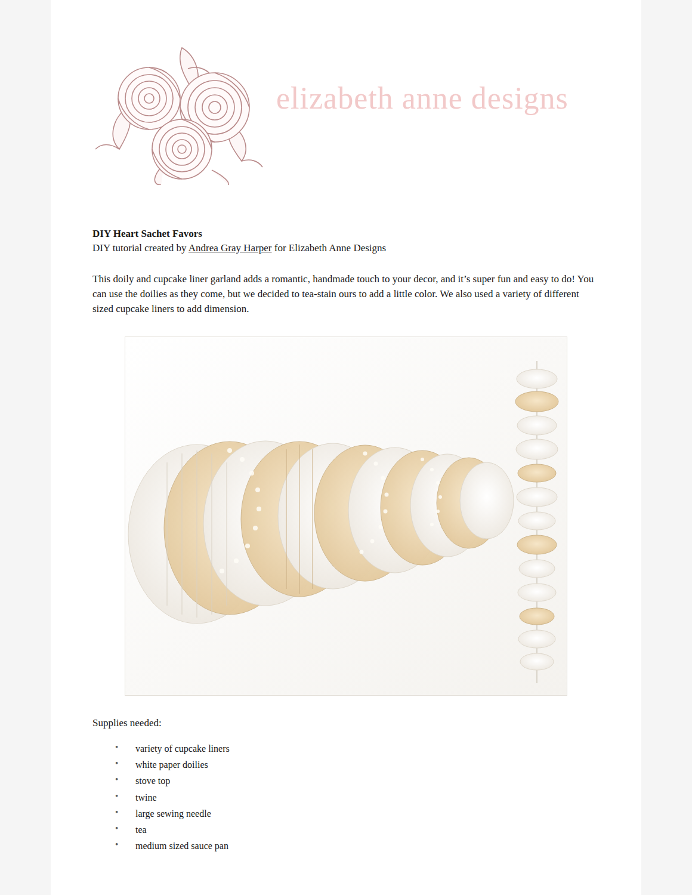elizabeth anne designs
DIY Heart Sachet Favors
DIY tutorial created by Andrea Gray Harper for Elizabeth Anne Designs
This doily and cupcake liner garland adds a romantic, handmade touch to your decor, and it’s super fun and easy to do! You can use the doilies as they come, but we decided to tea-stain ours to add a little color. We also used a variety of different sized cupcake liners to add dimension.
Supplies needed:
variety of cupcake liners
white paper doilies
stove top
twine
large sewing needle
tea
medium sized sauce pan